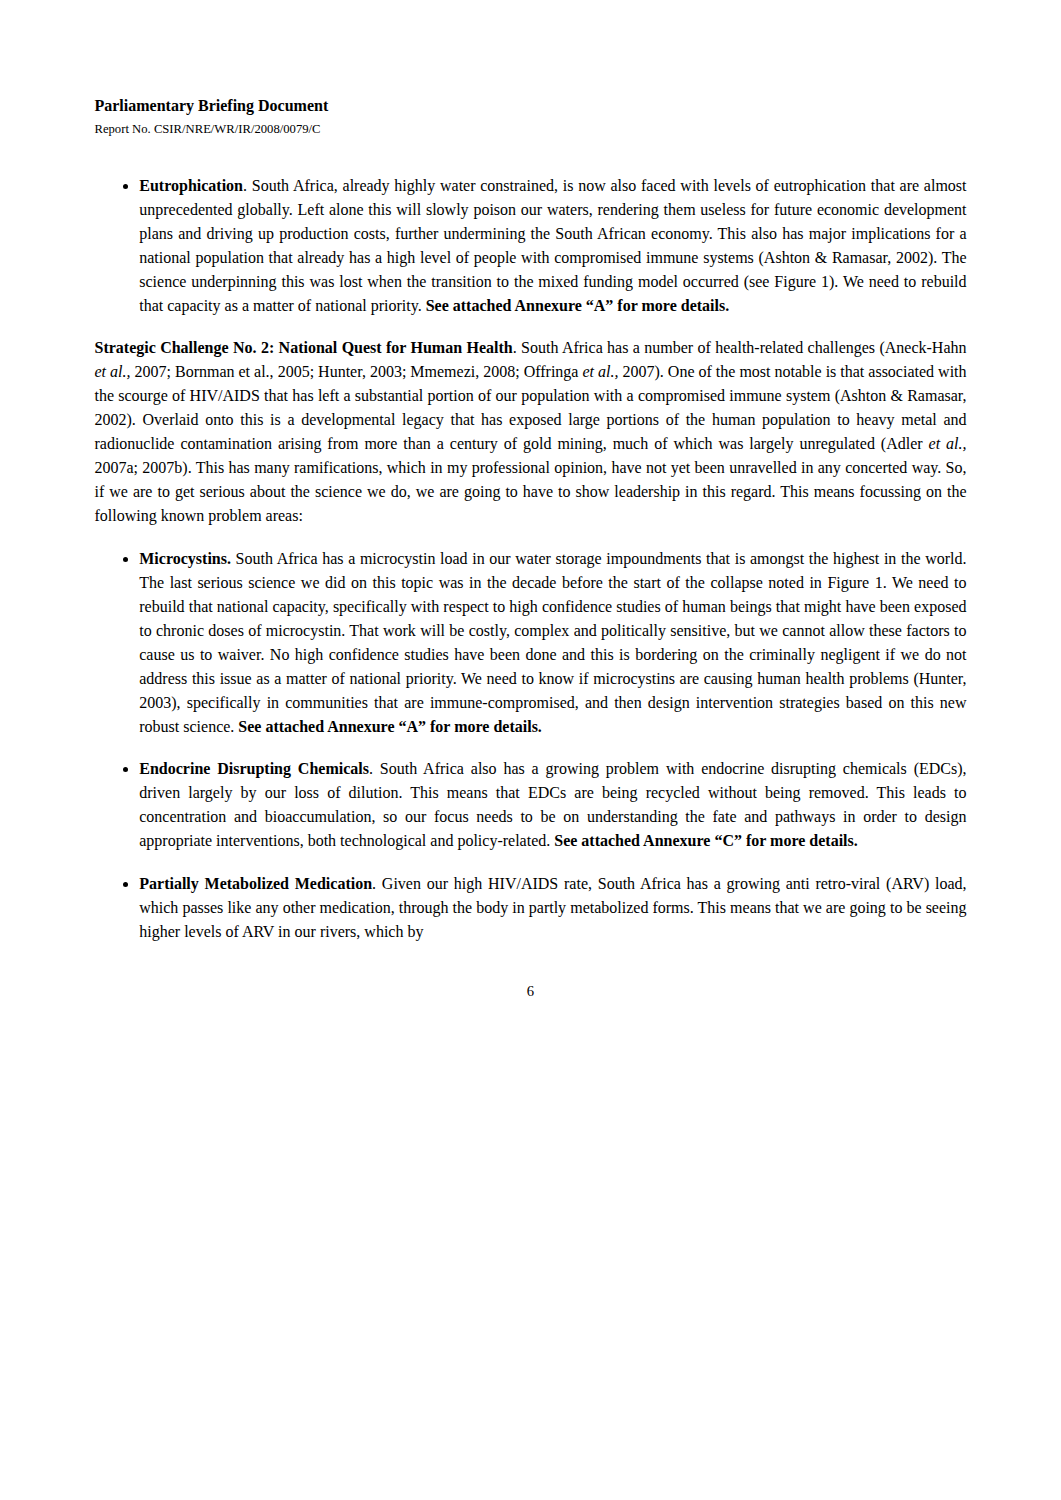Parliamentary Briefing Document
Report No. CSIR/NRE/WR/IR/2008/0079/C
Eutrophication. South Africa, already highly water constrained, is now also faced with levels of eutrophication that are almost unprecedented globally. Left alone this will slowly poison our waters, rendering them useless for future economic development plans and driving up production costs, further undermining the South African economy. This also has major implications for a national population that already has a high level of people with compromised immune systems (Ashton & Ramasar, 2002). The science underpinning this was lost when the transition to the mixed funding model occurred (see Figure 1). We need to rebuild that capacity as a matter of national priority. See attached Annexure “A” for more details.
Strategic Challenge No. 2: National Quest for Human Health. South Africa has a number of health-related challenges (Aneck-Hahn et al., 2007; Bornman et al., 2005; Hunter, 2003; Mmemezi, 2008; Offringa et al., 2007). One of the most notable is that associated with the scourge of HIV/AIDS that has left a substantial portion of our population with a compromised immune system (Ashton & Ramasar, 2002). Overlaid onto this is a developmental legacy that has exposed large portions of the human population to heavy metal and radionuclide contamination arising from more than a century of gold mining, much of which was largely unregulated (Adler et al., 2007a; 2007b). This has many ramifications, which in my professional opinion, have not yet been unravelled in any concerted way. So, if we are to get serious about the science we do, we are going to have to show leadership in this regard. This means focussing on the following known problem areas:
Microcystins. South Africa has a microcystin load in our water storage impoundments that is amongst the highest in the world. The last serious science we did on this topic was in the decade before the start of the collapse noted in Figure 1. We need to rebuild that national capacity, specifically with respect to high confidence studies of human beings that might have been exposed to chronic doses of microcystin. That work will be costly, complex and politically sensitive, but we cannot allow these factors to cause us to waiver. No high confidence studies have been done and this is bordering on the criminally negligent if we do not address this issue as a matter of national priority. We need to know if microcystins are causing human health problems (Hunter, 2003), specifically in communities that are immune-compromised, and then design intervention strategies based on this new robust science. See attached Annexure “A” for more details.
Endocrine Disrupting Chemicals. South Africa also has a growing problem with endocrine disrupting chemicals (EDCs), driven largely by our loss of dilution. This means that EDCs are being recycled without being removed. This leads to concentration and bioaccumulation, so our focus needs to be on understanding the fate and pathways in order to design appropriate interventions, both technological and policy-related. See attached Annexure “C” for more details.
Partially Metabolized Medication. Given our high HIV/AIDS rate, South Africa has a growing anti retro-viral (ARV) load, which passes like any other medication, through the body in partly metabolized forms. This means that we are going to be seeing higher levels of ARV in our rivers, which by
6